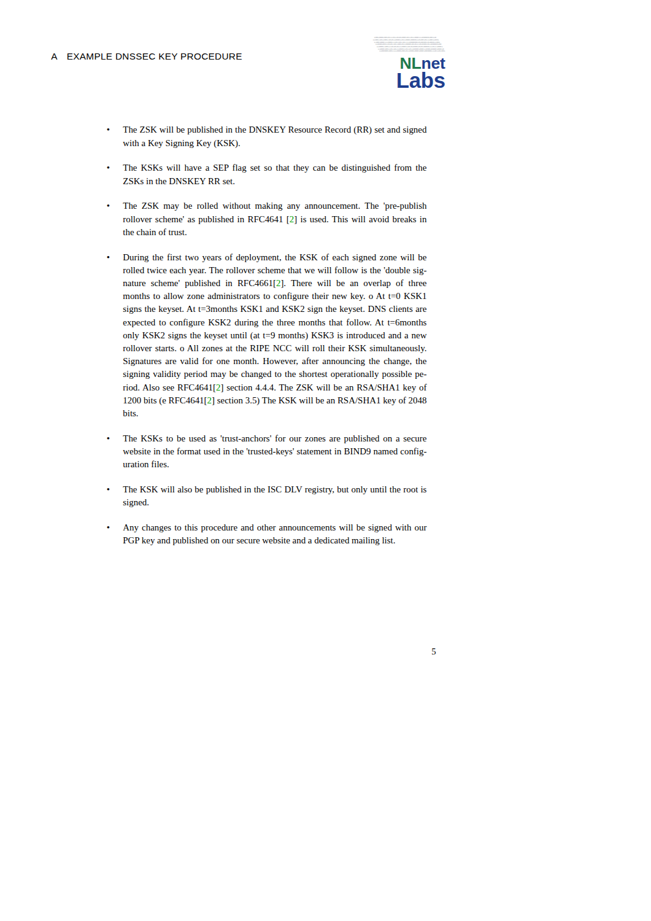Concept
AEXAMPLE DNSSEC KEY PROCEDURE
1001000100101110110101000101101100011100000100110 1100110110011010110001101100010000110100101110011001 1100100011100011101101101111000000101000010100011001 1100010011010110110010110000101011101000101100000100 1100011001110101011100011010100010101000011101110001 1100010011011011100011011011000010001100010000100010 1100000100111100010010110001000100010000011101101001
NL net Labs
The ZSK will be published in the DNSKEY Resource Record (RR) set and signed with a Key Signing Key (KSK).
The KSKs will have a SEP flag set so that they can be distinguished from the ZSKs in the DNSKEY RR set.
The ZSK may be rolled without making any announcement. The 'pre-publish rollover scheme' as published in RFC4641 [2] is used. This will avoid breaks in the chain of trust.
During the first two years of deployment, the KSK of each signed zone will be rolled twice each year. The rollover scheme that we will follow is the 'double signature scheme' published in RFC4661[2]. There will be an overlap of three months to allow zone administrators to configure their new key. o At t=0 KSK1 signs the keyset. At t=3months KSK1 and KSK2 sign the keyset. DNS clients are expected to configure KSK2 during the three months that follow. At t=6months only KSK2 signs the keyset until (at t=9 months) KSK3 is introduced and a new rollover starts. o All zones at the RIPE NCC will roll their KSK simultaneously. Signatures are valid for one month. However, after announcing the change, the signing validity period may be changed to the shortest operationally possible period. Also see RFC4641[2] section 4.4.4. The ZSK will be an RSA/SHA1 key of 1200 bits (e RFC4641[2] section 3.5) The KSK will be an RSA/SHA1 key of 2048 bits.
The KSKs to be used as 'trust-anchors' for our zones are published on a secure website in the format used in the 'trusted-keys' statement in BIND9 named configuration files.
The KSK will also be published in the ISC DLV registry, but only until the root is signed.
Any changes to this procedure and other announcements will be signed with our PGP key and published on our secure website and a dedicated mailing list.
5